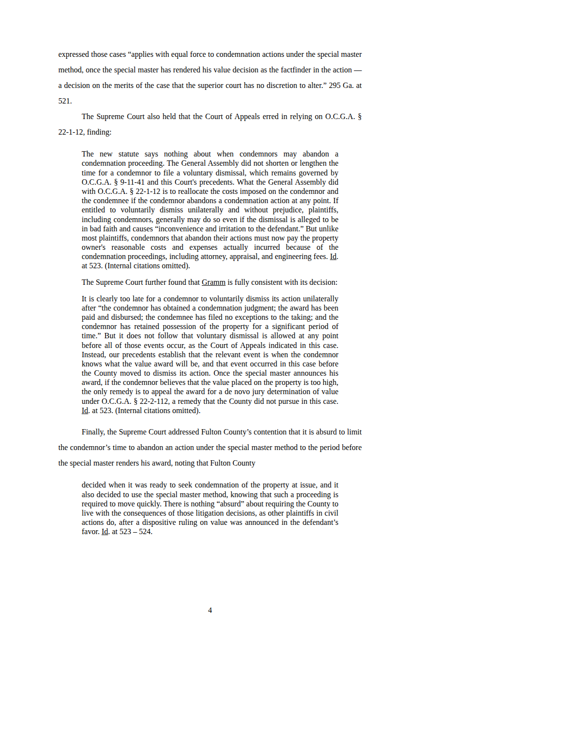expressed those cases “applies with equal force to condemnation actions under the special master method, once the special master has rendered his value decision as the factfinder in the action — a decision on the merits of the case that the superior court has no discretion to alter.” 295 Ga. at 521.
The Supreme Court also held that the Court of Appeals erred in relying on O.C.G.A. § 22-1-12, finding:
The new statute says nothing about when condemnors may abandon a condemnation proceeding. The General Assembly did not shorten or lengthen the time for a condemnor to file a voluntary dismissal, which remains governed by O.C.G.A. § 9-11-41 and this Court's precedents. What the General Assembly did with O.C.G.A. § 22-1-12 is to reallocate the costs imposed on the condemnor and the condemnee if the condemnor abandons a condemnation action at any point. If entitled to voluntarily dismiss unilaterally and without prejudice, plaintiffs, including condemnors, generally may do so even if the dismissal is alleged to be in bad faith and causes “inconvenience and irritation to the defendant.” But unlike most plaintiffs, condemnors that abandon their actions must now pay the property owner's reasonable costs and expenses actually incurred because of the condemnation proceedings, including attorney, appraisal, and engineering fees. Id. at 523. (Internal citations omitted).
The Supreme Court further found that Gramm is fully consistent with its decision:
It is clearly too late for a condemnor to voluntarily dismiss its action unilaterally after “the condemnor has obtained a condemnation judgment; the award has been paid and disbursed; the condemnee has filed no exceptions to the taking; and the condemnor has retained possession of the property for a significant period of time.” But it does not follow that voluntary dismissal is allowed at any point before all of those events occur, as the Court of Appeals indicated in this case. Instead, our precedents establish that the relevant event is when the condemnor knows what the value award will be, and that event occurred in this case before the County moved to dismiss its action. Once the special master announces his award, if the condemnor believes that the value placed on the property is too high, the only remedy is to appeal the award for a de novo jury determination of value under O.C.G.A. § 22-2-112, a remedy that the County did not pursue in this case. Id. at 523. (Internal citations omitted).
Finally, the Supreme Court addressed Fulton County’s contention that it is absurd to limit the condemnor’s time to abandon an action under the special master method to the period before the special master renders his award, noting that Fulton County
decided when it was ready to seek condemnation of the property at issue, and it also decided to use the special master method, knowing that such a proceeding is required to move quickly. There is nothing “absurd” about requiring the County to live with the consequences of those litigation decisions, as other plaintiffs in civil actions do, after a dispositive ruling on value was announced in the defendant’s favor. Id. at 523 – 524.
4